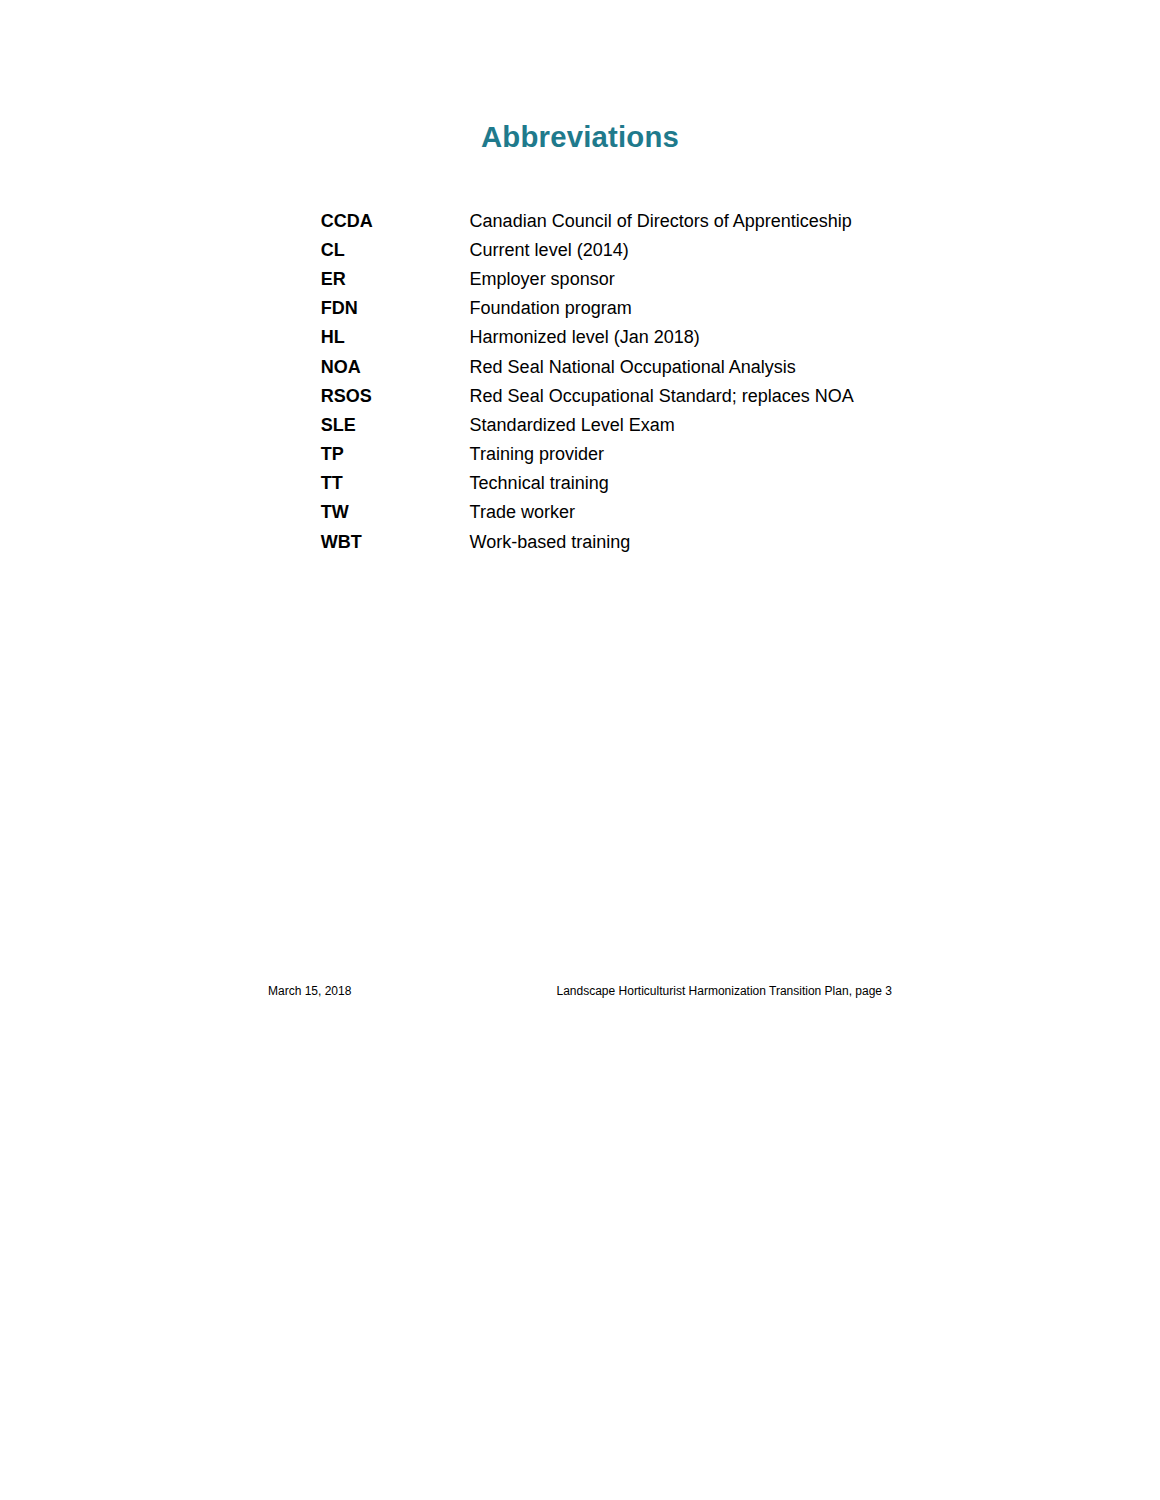Abbreviations
| CCDA | Canadian Council of Directors of Apprenticeship |
| CL | Current level (2014) |
| ER | Employer sponsor |
| FDN | Foundation program |
| HL | Harmonized level (Jan 2018) |
| NOA | Red Seal National Occupational Analysis |
| RSOS | Red Seal Occupational Standard; replaces NOA |
| SLE | Standardized Level Exam |
| TP | Training provider |
| TT | Technical training |
| TW | Trade worker |
| WBT | Work-based training |
March 15, 2018
Landscape Horticulturist Harmonization Transition Plan, page 3